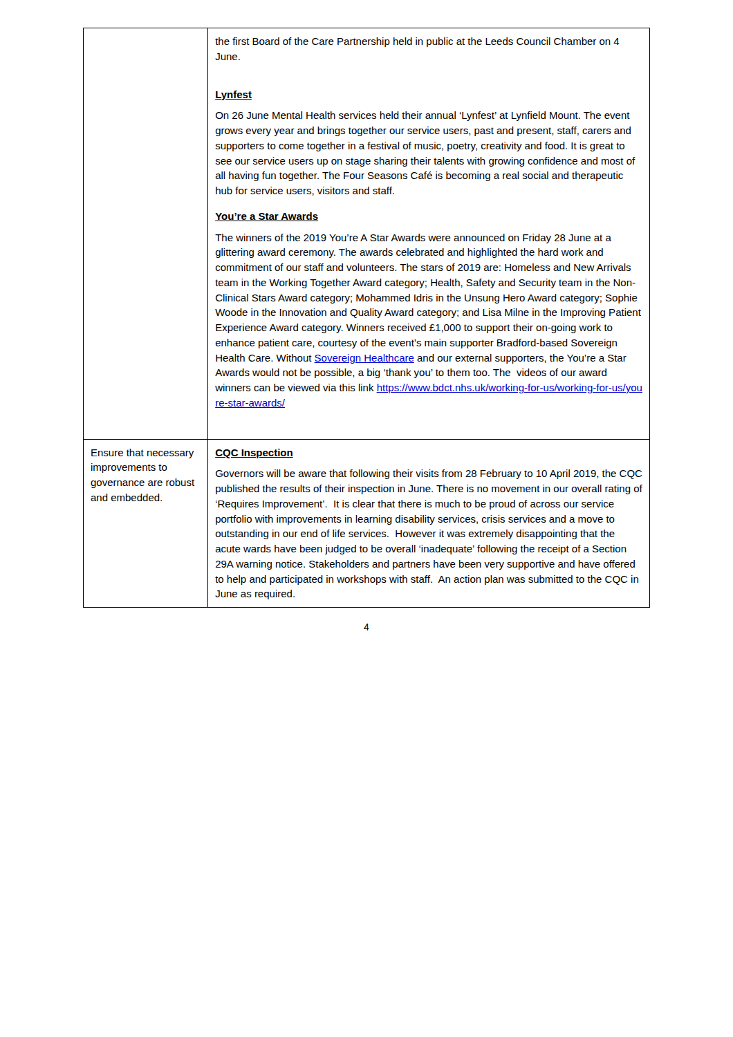| | the first Board of the Care Partnership held in public at the Leeds Council Chamber on 4 June. Lynfest On 26 June Mental Health services held their annual ‘Lynfest’ at Lynfield Mount. The event grows every year and brings together our service users, past and present, staff, carers and supporters to come together in a festival of music, poetry, creativity and food. It is great to see our service users up on stage sharing their talents with growing confidence and most of all having fun together. The Four Seasons Café is becoming a real social and therapeutic hub for service users, visitors and staff. You’re a Star Awards The winners of the 2019 You’re A Star Awards were announced on Friday 28 June at a glittering award ceremony. The awards celebrated and highlighted the hard work and commitment of our staff and volunteers. The stars of 2019 are: Homeless and New Arrivals team in the Working Together Award category; Health, Safety and Security team in the Non-Clinical Stars Award category; Mohammed Idris in the Unsung Hero Award category; Sophie Woode in the Innovation and Quality Award category; and Lisa Milne in the Improving Patient Experience Award category. Winners received £1,000 to support their on-going work to enhance patient care, courtesy of the event’s main supporter Bradford-based Sovereign Health Care. Without Sovereign Healthcare and our external supporters, the You’re a Star Awards would not be possible, a big ‘thank you’ to them too. The videos of our award winners can be viewed via this link https://www.bdct.nhs.uk/working-for-us/working-for-us/youre-star-awards/ |
| Ensure that necessary improvements to governance are robust and embedded. | CQC Inspection Governors will be aware that following their visits from 28 February to 10 April 2019, the CQC published the results of their inspection in June. There is no movement in our overall rating of ‘Requires Improvement’. It is clear that there is much to be proud of across our service portfolio with improvements in learning disability services, crisis services and a move to outstanding in our end of life services. However it was extremely disappointing that the acute wards have been judged to be overall ‘inadequate’ following the receipt of a Section 29A warning notice. Stakeholders and partners have been very supportive and have offered to help and participated in workshops with staff. An action plan was submitted to the CQC in June as required. |
4